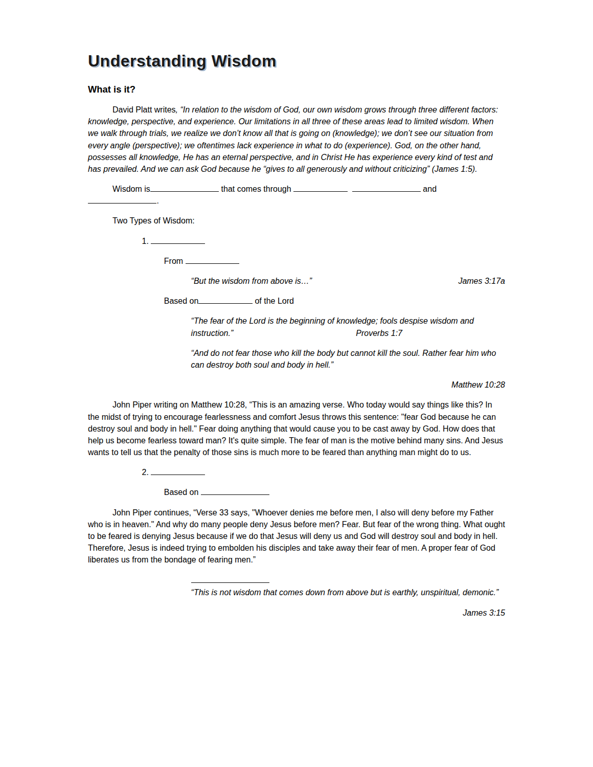Understanding Wisdom
What is it?
David Platt writes, “In relation to the wisdom of God, our own wisdom grows through three different factors: knowledge, perspective, and experience. Our limitations in all three of these areas lead to limited wisdom. When we walk through trials, we realize we don’t know all that is going on (knowledge); we don’t see our situation from every angle (perspective); we oftentimes lack experience in what to do (experience). God, on the other hand, possesses all knowledge, He has an eternal perspective, and in Christ He has experience every kind of test and has prevailed. And we can ask God because he “gives to all generously and without criticizing” (James 1:5).
Wisdom is that comes through and .
Two Types of Wisdom:
1.
From
“But the wisdom from above is…” James 3:17a
Based on of the Lord
“The fear of the Lord is the beginning of knowledge; fools despise wisdom and instruction.”               Proverbs 1:7
“And do not fear those who kill the body but cannot kill the soul. Rather fear him who can destroy both soul and body in hell.”
Matthew 10:28
John Piper writing on Matthew 10:28, “This is an amazing verse. Who today would say things like this? In the midst of trying to encourage fearlessness and comfort Jesus throws this sentence: "fear God because he can destroy soul and body in hell." Fear doing anything that would cause you to be cast away by God. How does that help us become fearless toward man? It's quite simple. The fear of man is the motive behind many sins. And Jesus wants to tell us that the penalty of those sins is much more to be feared than anything man might do to us.
2.
Based on
John Piper continues, “Verse 33 says, "Whoever denies me before men, I also will deny before my Father who is in heaven." And why do many people deny Jesus before men? Fear. But fear of the wrong thing. What ought to be feared is denying Jesus because if we do that Jesus will deny us and God will destroy soul and body in hell. Therefore, Jesus is indeed trying to embolden his disciples and take away their fear of men. A proper fear of God liberates us from the bondage of fearing men.”
“This is not wisdom that comes down from above but is earthly, unspiritual, demonic.”
James 3:15